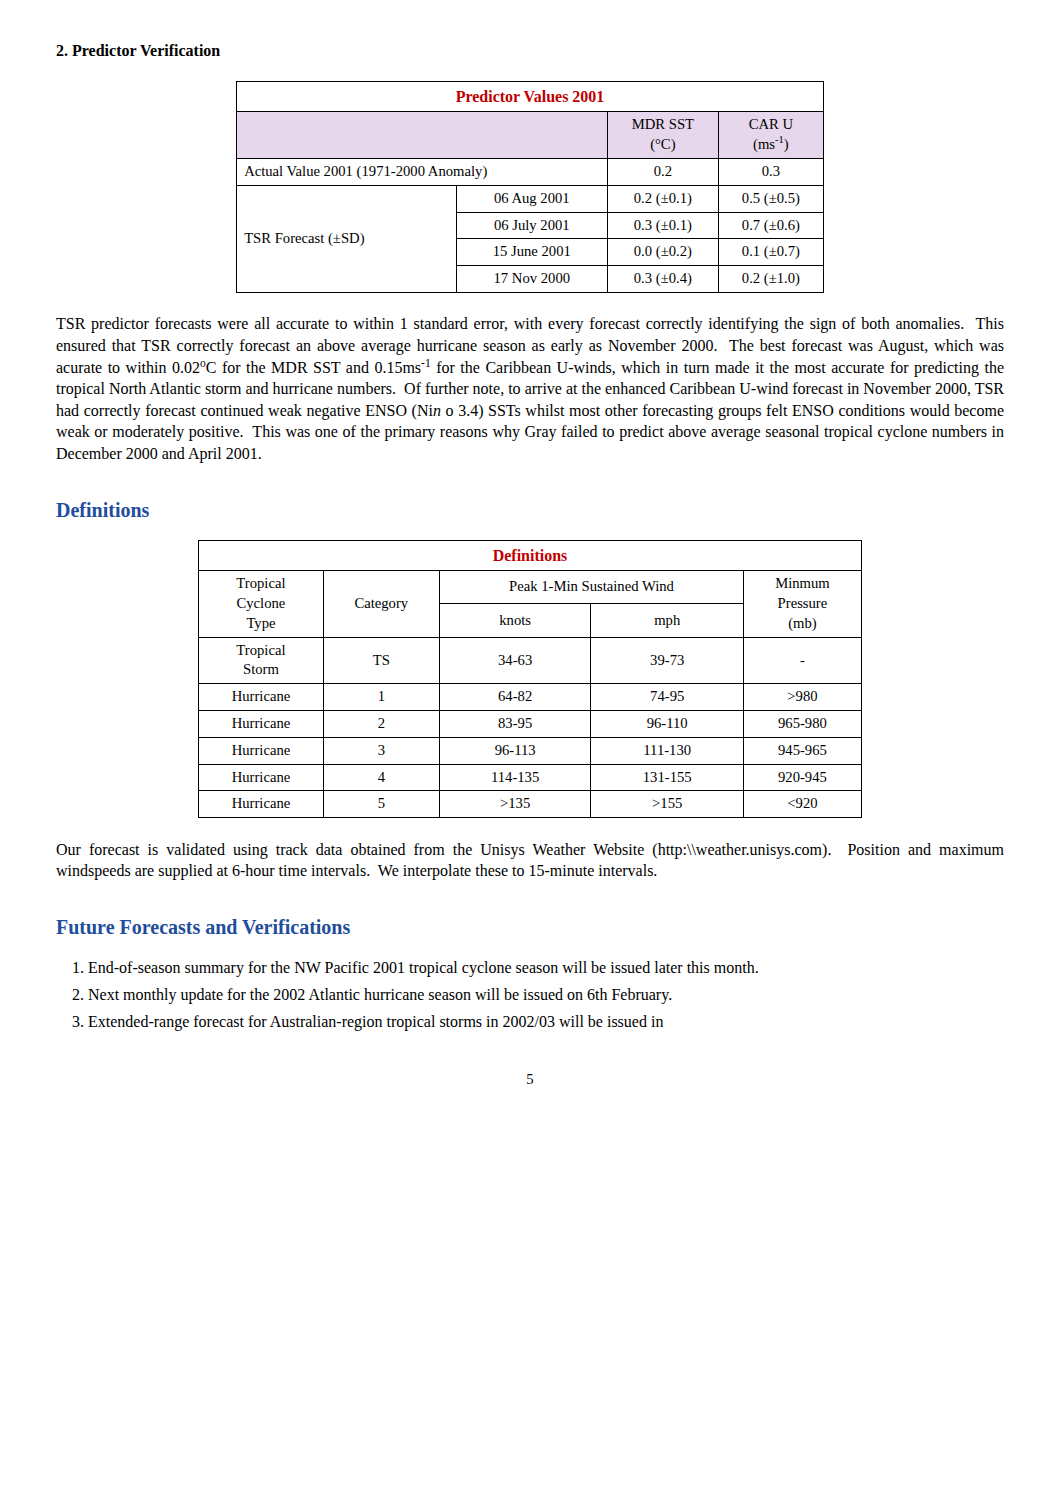2. Predictor Verification
Predictor Values 2001
| | MDR SST (°C) | CAR U (ms -1 ) |
| Actual Value 2001 (1971-2000 Anomaly) | 0.2 | 0.3 |
| TSR Forecast (±SD) | 06 Aug 2001 | 0.2 (±0.1) | 0.5 (±0.5) |
| 06 July 2001 | 0.3 (±0.1) | 0.7 (±0.6) |
| 15 June 2001 | 0.0 (±0.2) | 0.1 (±0.7) |
| 17 Nov 2000 | 0.3 (±0.4) | 0.2 (±1.0) |
TSR predictor forecasts were all accurate to within 1 standard error, with every forecast correctly identifying the sign of both anomalies. This ensured that TSR correctly forecast an above average hurricane season as early as November 2000. The best forecast was August, which was acurate to within 0.02oC for the MDR SST and 0.15ms-1 for the Caribbean U-winds, which in turn made it the most accurate for predicting the tropical North Atlantic storm and hurricane numbers. Of further note, to arrive at the enhanced Caribbean U-wind forecast in November 2000, TSR had correctly forecast continued weak negative ENSO (Nin o 3.4) SSTs whilst most other forecasting groups felt ENSO conditions would become weak or moderately positive. This was one of the primary reasons why Gray failed to predict above average seasonal tropical cyclone numbers in December 2000 and April 2001.
Definitions
Definitions
| Tropical Cyclone Type | Category | Peak 1-Min Sustained Wind | Minmum Pressure (mb) |
| knots | mph |
| Tropical Storm | TS | 34-63 | 39-73 | - |
| Hurricane | 1 | 64-82 | 74-95 | >980 |
| Hurricane | 2 | 83-95 | 96-110 | 965-980 |
| Hurricane | 3 | 96-113 | 111-130 | 945-965 |
| Hurricane | 4 | 114-135 | 131-155 | 920-945 |
| Hurricane | 5 | >135 | >155 | <920 |
Our forecast is validated using track data obtained from the Unisys Weather Website (http:\\weather.unisys.com). Position and maximum windspeeds are supplied at 6-hour time intervals. We interpolate these to 15-minute intervals.
Future Forecasts and Verifications
End-of-season summary for the NW Pacific 2001 tropical cyclone season will be issued later this month.
Next monthly update for the 2002 Atlantic hurricane season will be issued on 6th February.
Extended-range forecast for Australian-region tropical storms in 2002/03 will be issued in
5